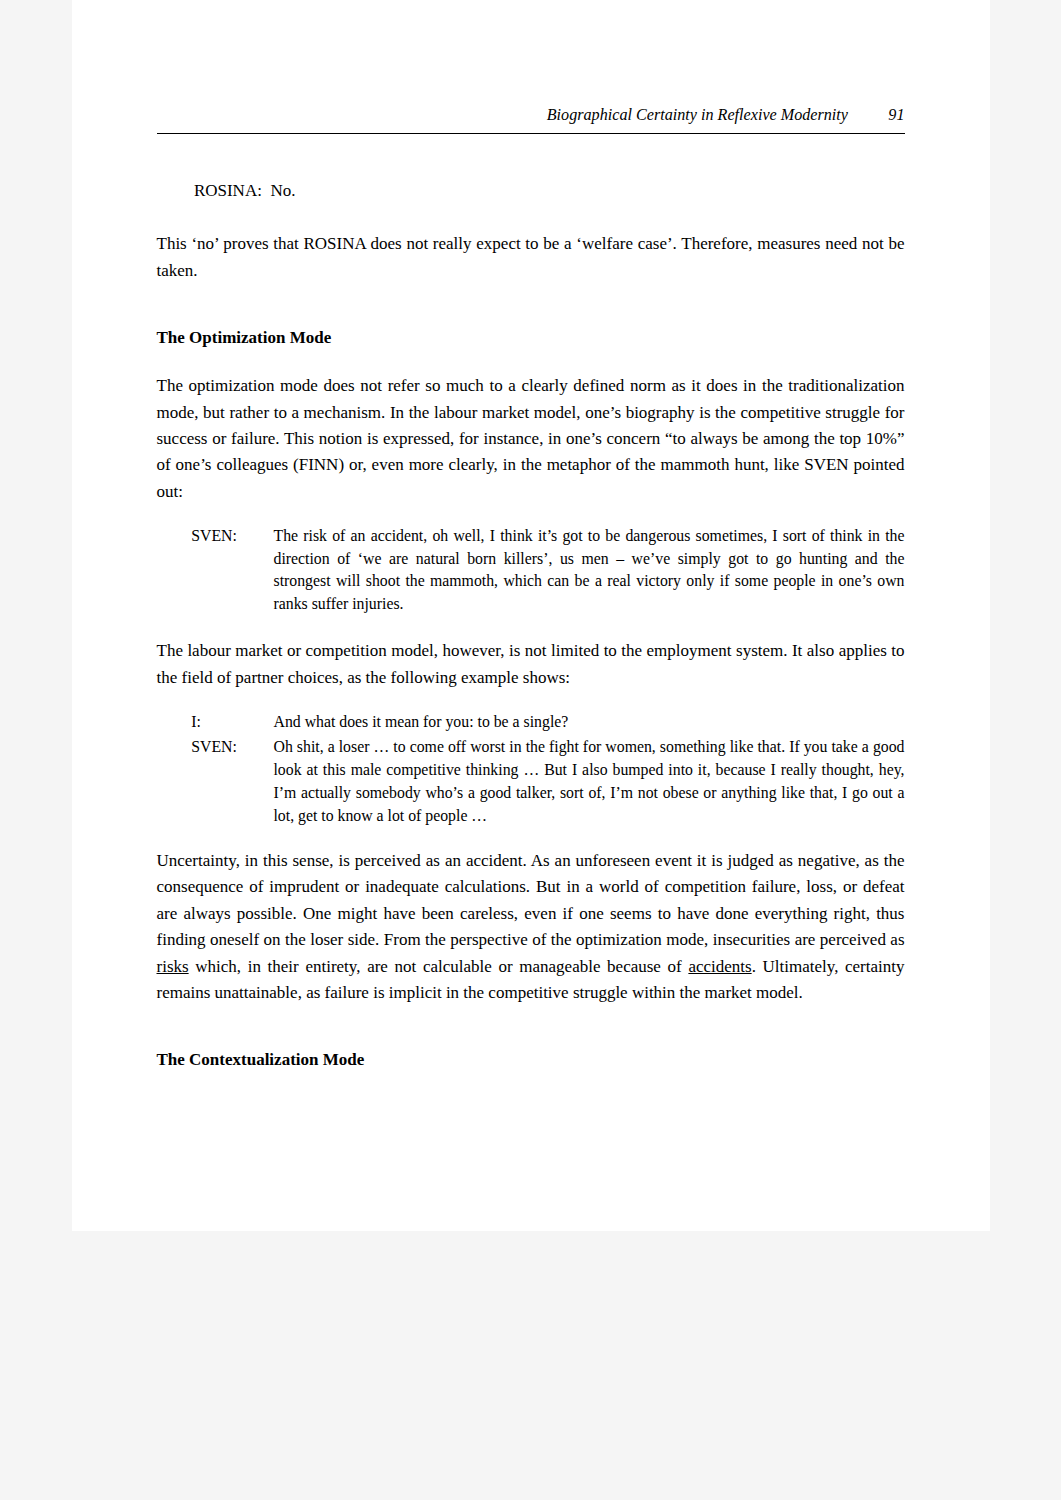Biographical Certainty in Reflexive Modernity 91
ROSINA: No.
This ‘no’ proves that ROSINA does not really expect to be a ‘welfare case’. Therefore, measures need not be taken.
The Optimization Mode
The optimization mode does not refer so much to a clearly defined norm as it does in the traditionalization mode, but rather to a mechanism. In the labour market model, one’s biography is the competitive struggle for success or failure. This notion is expressed, for instance, in one’s concern “to always be among the top 10%” of one’s colleagues (FINN) or, even more clearly, in the metaphor of the mammoth hunt, like SVEN pointed out:
SVEN:
The risk of an accident, oh well, I think it’s got to be dangerous sometimes, I sort of think in the direction of ‘we are natural born killers’, us men – we’ve simply got to go hunting and the strongest will shoot the mammoth, which can be a real victory only if some people in one’s own ranks suffer injuries.
The labour market or competition model, however, is not limited to the employment system. It also applies to the field of partner choices, as the following example shows:
I:
And what does it mean for you: to be a single?
SVEN:
Oh shit, a loser … to come off worst in the fight for women, something like that. If you take a good look at this male competitive thinking … But I also bumped into it, because I really thought, hey, I’m actually somebody who’s a good talker, sort of, I’m not obese or anything like that, I go out a lot, get to know a lot of people …
Uncertainty, in this sense, is perceived as an accident. As an unforeseen event it is judged as negative, as the consequence of imprudent or inadequate calculations. But in a world of competition failure, loss, or defeat are always possible. One might have been careless, even if one seems to have done everything right, thus finding oneself on the loser side. From the perspective of the optimization mode, insecurities are perceived as risks which, in their entirety, are not calculable or manageable because of accidents. Ultimately, certainty remains unattainable, as failure is implicit in the competitive struggle within the market model.
The Contextualization Mode